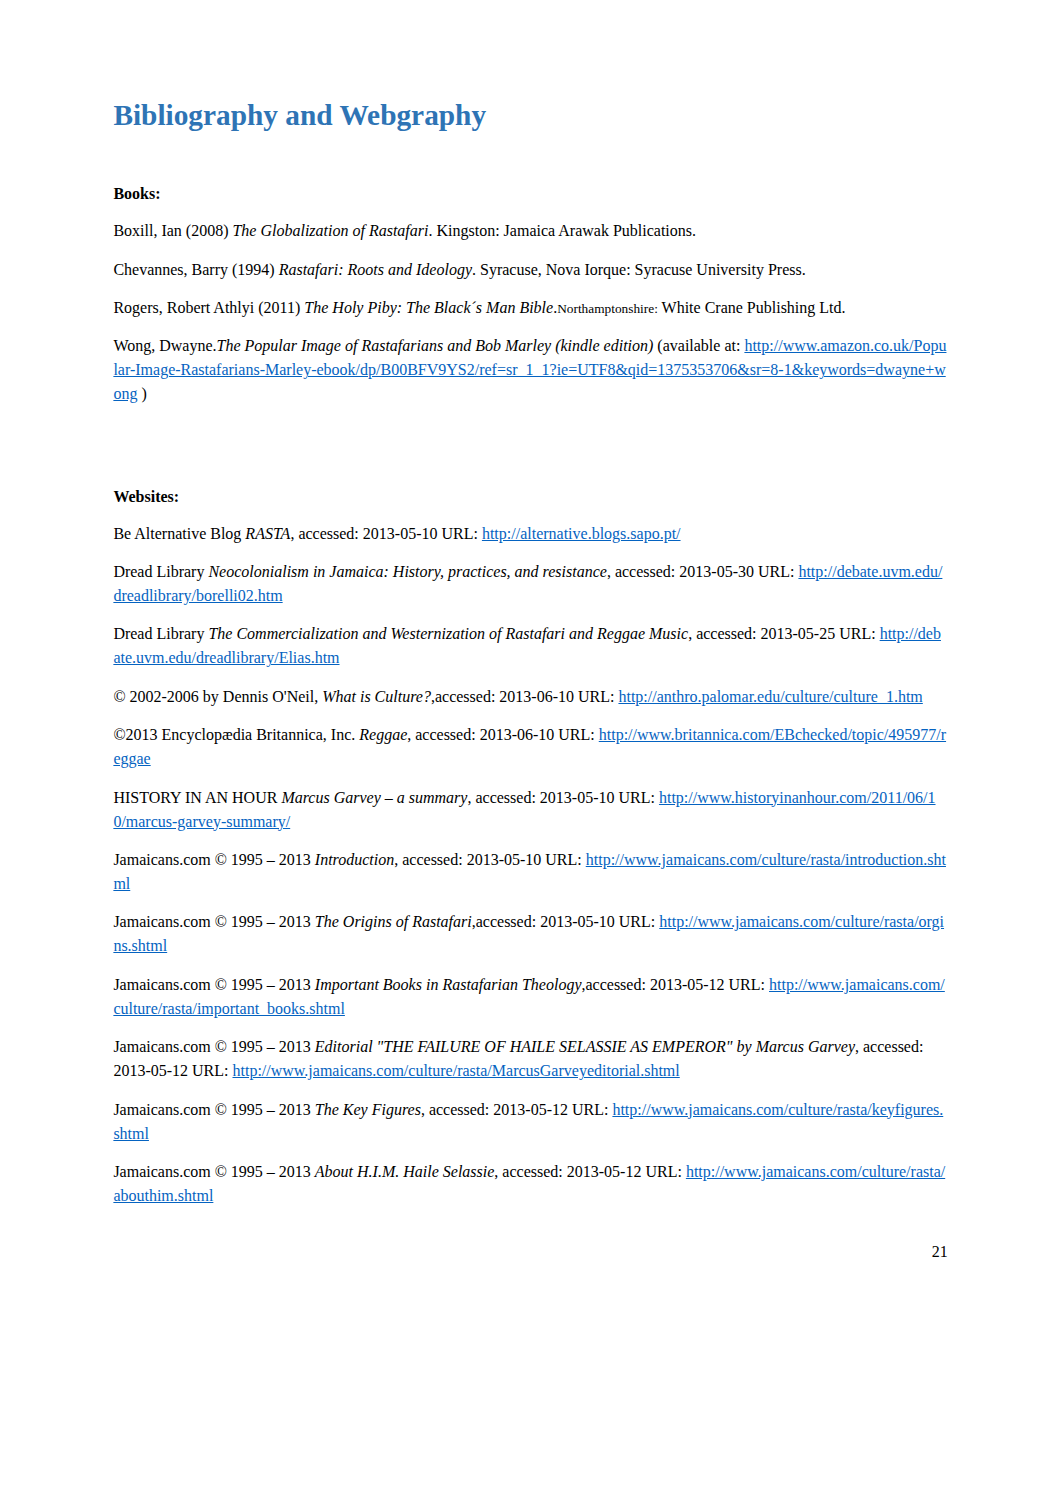Bibliography and Webgraphy
Books:
Boxill, Ian (2008) The Globalization of Rastafari. Kingston: Jamaica Arawak Publications.
Chevannes, Barry (1994) Rastafari: Roots and Ideology. Syracuse, Nova Iorque: Syracuse University Press.
Rogers, Robert Athlyi (2011) The Holy Piby: The Black´s Man Bible.Northamptonshire: White Crane Publishing Ltd.
Wong, Dwayne.The Popular Image of Rastafarians and Bob Marley (kindle edition) (available at: http://www.amazon.co.uk/Popular-Image-Rastafarians-Marley-ebook/dp/B00BFV9YS2/ref=sr_1_1?ie=UTF8&qid=1375353706&sr=8-1&keywords=dwayne+wong )
Websites:
Be Alternative Blog RASTA, accessed: 2013-05-10 URL: http://alternative.blogs.sapo.pt/
Dread Library Neocolonialism in Jamaica: History, practices, and resistance, accessed: 2013-05-30 URL: http://debate.uvm.edu/dreadlibrary/borelli02.htm
Dread Library The Commercialization and Westernization of Rastafari and Reggae Music, accessed: 2013-05-25 URL: http://debate.uvm.edu/dreadlibrary/Elias.htm
© 2002-2006 by Dennis O'Neil, What is Culture?,accessed: 2013-06-10 URL: http://anthro.palomar.edu/culture/culture_1.htm
©2013 Encyclopædia Britannica, Inc. Reggae, accessed: 2013-06-10 URL: http://www.britannica.com/EBchecked/topic/495977/reggae
HISTORY IN AN HOUR Marcus Garvey – a summary, accessed: 2013-05-10 URL: http://www.historyinanhour.com/2011/06/10/marcus-garvey-summary/
Jamaicans.com © 1995 – 2013 Introduction, accessed: 2013-05-10 URL: http://www.jamaicans.com/culture/rasta/introduction.shtml
Jamaicans.com © 1995 – 2013 The Origins of Rastafari,accessed: 2013-05-10 URL: http://www.jamaicans.com/culture/rasta/orgins.shtml
Jamaicans.com © 1995 – 2013 Important Books in Rastafarian Theology,accessed: 2013-05-12 URL: http://www.jamaicans.com/culture/rasta/important_books.shtml
Jamaicans.com © 1995 – 2013 Editorial "THE FAILURE OF HAILE SELASSIE AS EMPEROR" by Marcus Garvey, accessed: 2013-05-12 URL: http://www.jamaicans.com/culture/rasta/MarcusGarveyeditorial.shtml
Jamaicans.com © 1995 – 2013 The Key Figures, accessed: 2013-05-12 URL: http://www.jamaicans.com/culture/rasta/keyfigures.shtml
Jamaicans.com © 1995 – 2013 About H.I.M. Haile Selassie, accessed: 2013-05-12 URL: http://www.jamaicans.com/culture/rasta/abouthim.shtml
21